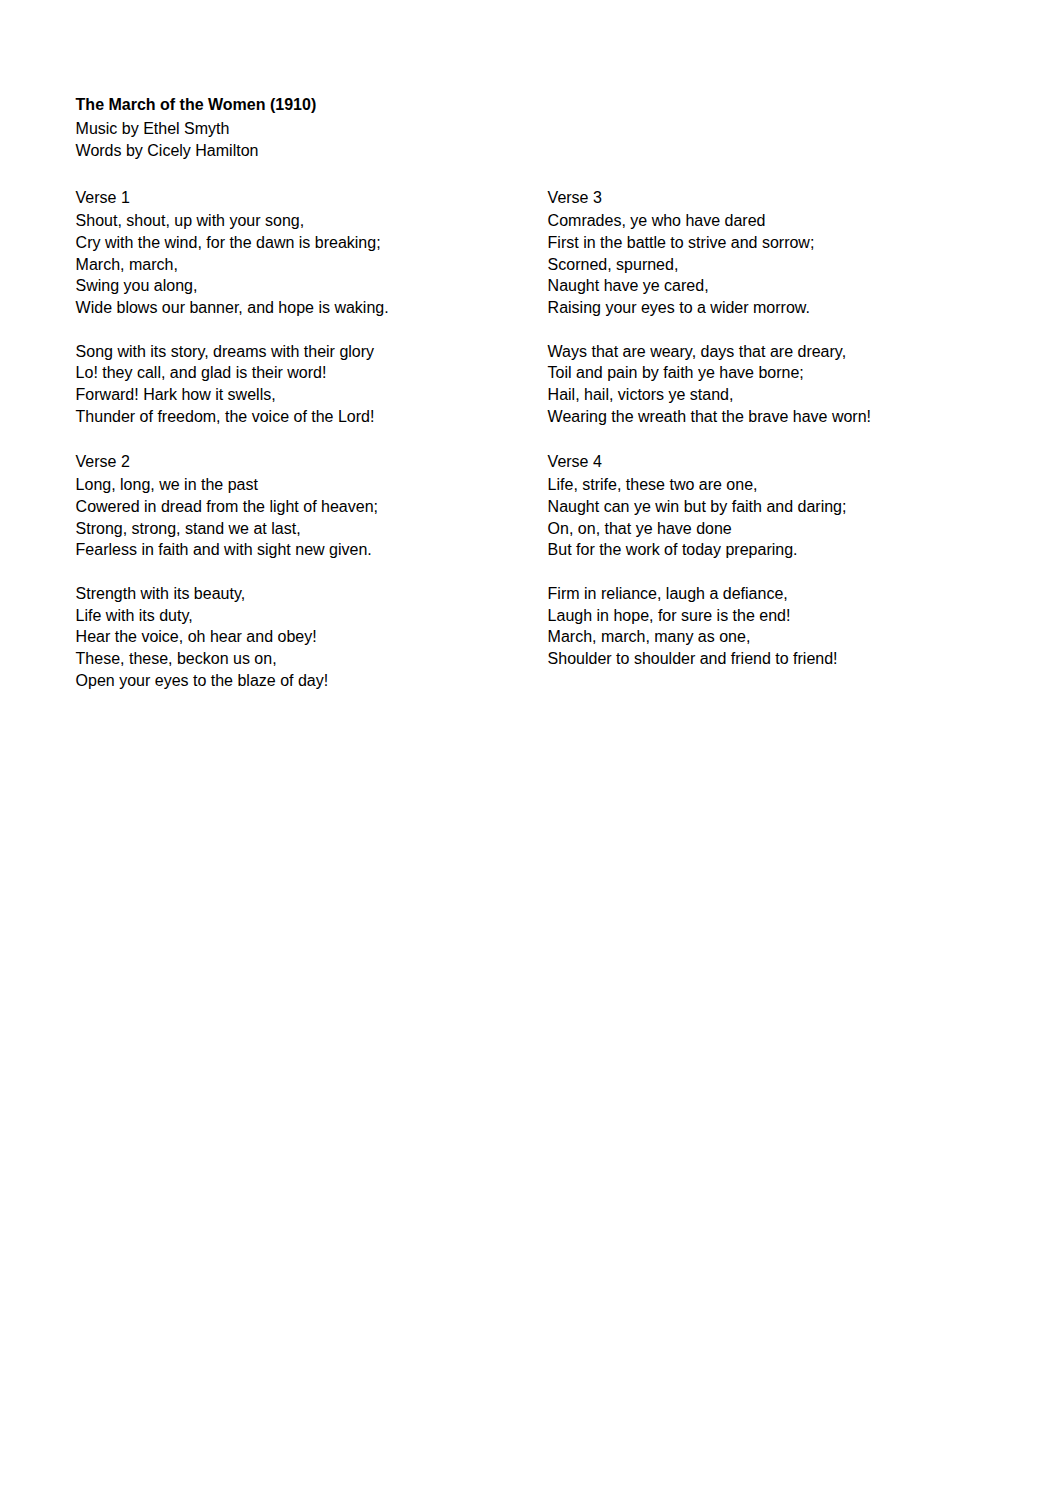The March of the Women (1910)
Music by Ethel Smyth
Words by Cicely Hamilton
Verse 1
Shout, shout, up with your song,
Cry with the wind, for the dawn is breaking;
March, march,
Swing you along,
Wide blows our banner, and hope is waking.
Song with its story, dreams with their glory
Lo! they call, and glad is their word!
Forward! Hark how it swells,
Thunder of freedom, the voice of the Lord!
Verse 2
Long, long, we in the past
Cowered in dread from the light of heaven;
Strong, strong, stand we at last,
Fearless in faith and with sight new given.
Strength with its beauty,
Life with its duty,
Hear the voice, oh hear and obey!
These, these, beckon us on,
Open your eyes to the blaze of day!
Verse 3
Comrades, ye who have dared
First in the battle to strive and sorrow;
Scorned, spurned,
Naught have ye cared,
Raising your eyes to a wider morrow.
Ways that are weary, days that are dreary,
Toil and pain by faith ye have borne;
Hail, hail, victors ye stand,
Wearing the wreath that the brave have worn!
Verse 4
Life, strife, these two are one,
Naught can ye win but by faith and daring;
On, on, that ye have done
But for the work of today preparing.
Firm in reliance, laugh a defiance,
Laugh in hope, for sure is the end!
March, march, many as one,
Shoulder to shoulder and friend to friend!